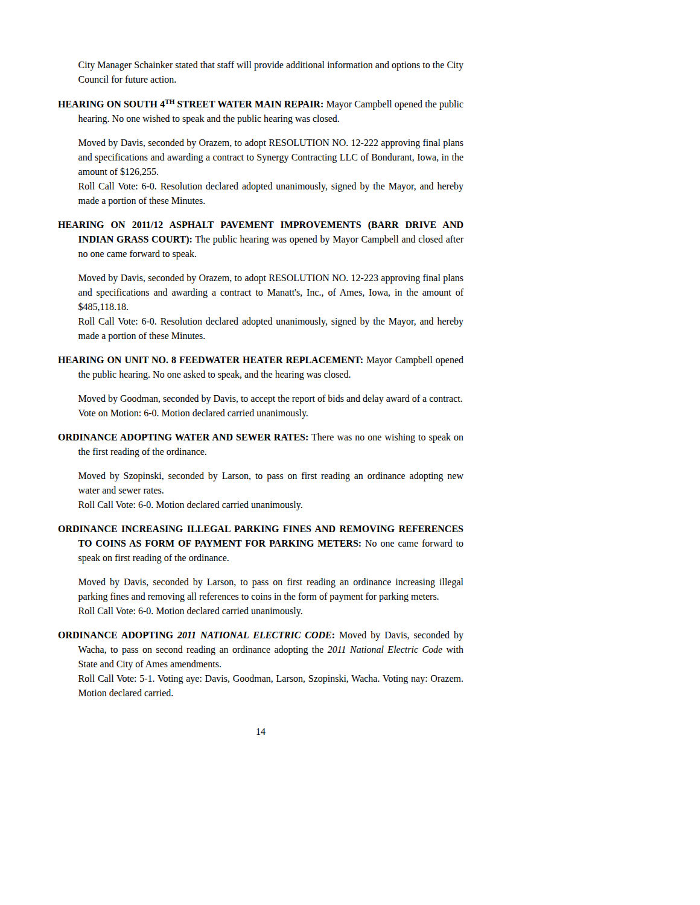City Manager Schainker stated that staff will provide additional information and options to the City Council for future action.
HEARING ON SOUTH 4TH STREET WATER MAIN REPAIR: Mayor Campbell opened the public hearing. No one wished to speak and the public hearing was closed.
Moved by Davis, seconded by Orazem, to adopt RESOLUTION NO. 12-222 approving final plans and specifications and awarding a contract to Synergy Contracting LLC of Bondurant, Iowa, in the amount of $126,255.
Roll Call Vote: 6-0. Resolution declared adopted unanimously, signed by the Mayor, and hereby made a portion of these Minutes.
HEARING ON 2011/12 ASPHALT PAVEMENT IMPROVEMENTS (BARR DRIVE AND INDIAN GRASS COURT): The public hearing was opened by Mayor Campbell and closed after no one came forward to speak.
Moved by Davis, seconded by Orazem, to adopt RESOLUTION NO. 12-223 approving final plans and specifications and awarding a contract to Manatt's, Inc., of Ames, Iowa, in the amount of $485,118.18.
Roll Call Vote: 6-0. Resolution declared adopted unanimously, signed by the Mayor, and hereby made a portion of these Minutes.
HEARING ON UNIT NO. 8 FEEDWATER HEATER REPLACEMENT: Mayor Campbell opened the public hearing. No one asked to speak, and the hearing was closed.
Moved by Goodman, seconded by Davis, to accept the report of bids and delay award of a contract.
Vote on Motion: 6-0. Motion declared carried unanimously.
ORDINANCE ADOPTING WATER AND SEWER RATES: There was no one wishing to speak on the first reading of the ordinance.
Moved by Szopinski, seconded by Larson, to pass on first reading an ordinance adopting new water and sewer rates.
Roll Call Vote: 6-0. Motion declared carried unanimously.
ORDINANCE INCREASING ILLEGAL PARKING FINES AND REMOVING REFERENCES TO COINS AS FORM OF PAYMENT FOR PARKING METERS: No one came forward to speak on first reading of the ordinance.
Moved by Davis, seconded by Larson, to pass on first reading an ordinance increasing illegal parking fines and removing all references to coins in the form of payment for parking meters.
Roll Call Vote: 6-0. Motion declared carried unanimously.
ORDINANCE ADOPTING 2011 NATIONAL ELECTRIC CODE: Moved by Davis, seconded by Wacha, to pass on second reading an ordinance adopting the 2011 National Electric Code with State and City of Ames amendments.
Roll Call Vote: 5-1. Voting aye: Davis, Goodman, Larson, Szopinski, Wacha. Voting nay: Orazem. Motion declared carried.
14